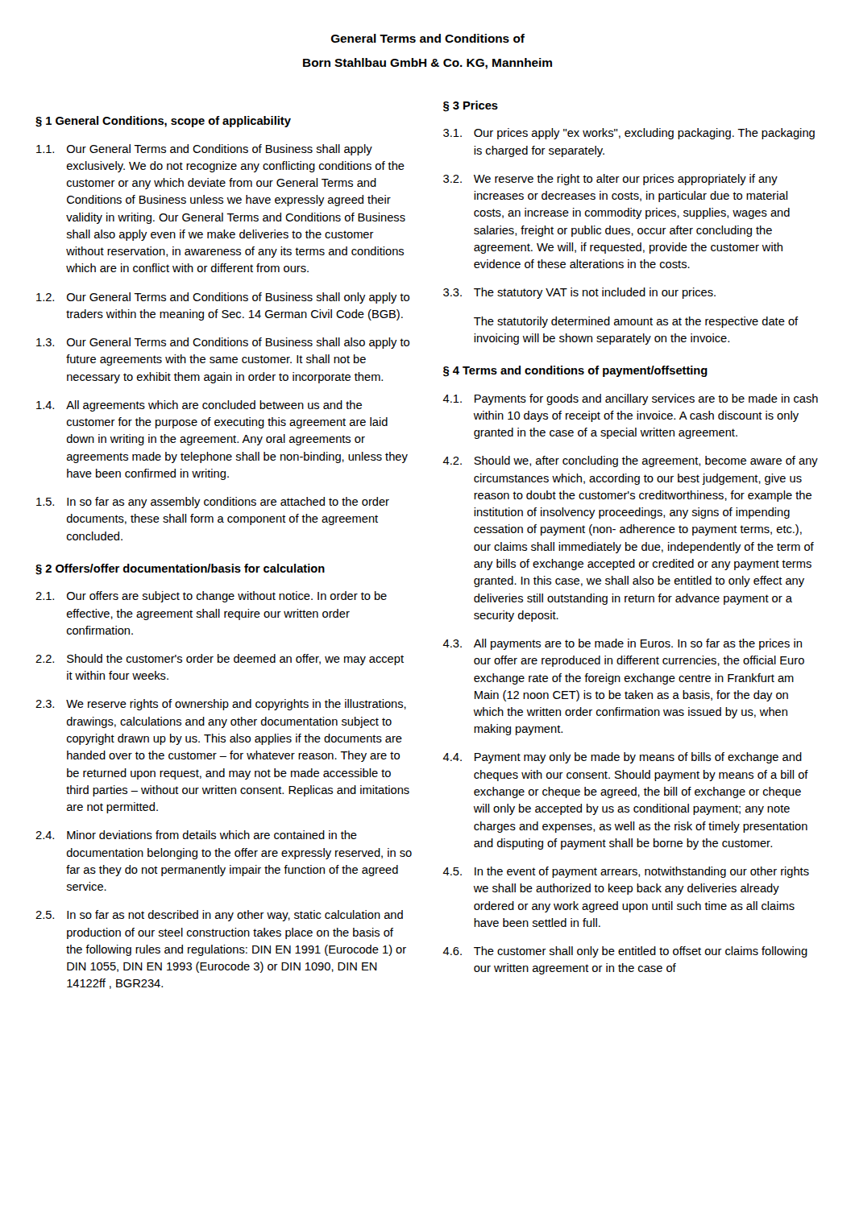General Terms and Conditions of
Born Stahlbau GmbH & Co. KG, Mannheim
§ 1 General Conditions, scope of applicability
1.1. Our General Terms and Conditions of Business shall apply exclusively. We do not recognize any conflicting conditions of the customer or any which deviate from our General Terms and Conditions of Business unless we have expressly agreed their validity in writing. Our General Terms and Conditions of Business shall also apply even if we make deliveries to the customer without reservation, in awareness of any its terms and conditions which are in conflict with or different from ours.
1.2. Our General Terms and Conditions of Business shall only apply to traders within the meaning of Sec. 14 German Civil Code (BGB).
1.3. Our General Terms and Conditions of Business shall also apply to future agreements with the same customer. It shall not be necessary to exhibit them again in order to incorporate them.
1.4. All agreements which are concluded between us and the customer for the purpose of executing this agreement are laid down in writing in the agreement. Any oral agreements or agreements made by telephone shall be non-binding, unless they have been confirmed in writing.
1.5. In so far as any assembly conditions are attached to the order documents, these shall form a component of the agreement concluded.
§ 2 Offers/offer documentation/basis for calculation
2.1. Our offers are subject to change without notice. In order to be effective, the agreement shall require our written order confirmation.
2.2. Should the customer's order be deemed an offer, we may accept it within four weeks.
2.3. We reserve rights of ownership and copyrights in the illustrations, drawings, calculations and any other documentation subject to copyright drawn up by us. This also applies if the documents are handed over to the customer – for whatever reason. They are to be returned upon request, and may not be made accessible to third parties – without our written consent. Replicas and imitations are not permitted.
2.4. Minor deviations from details which are contained in the documentation belonging to the offer are expressly reserved, in so far as they do not permanently impair the function of the agreed service.
2.5. In so far as not described in any other way, static calculation and production of our steel construction takes place on the basis of the following rules and regulations: DIN EN 1991 (Eurocode 1) or DIN 1055, DIN EN 1993 (Eurocode 3) or DIN 1090, DIN EN 14122ff , BGR234.
§ 3 Prices
3.1. Our prices apply "ex works", excluding packaging. The packaging is charged for separately.
3.2. We reserve the right to alter our prices appropriately if any increases or decreases in costs, in particular due to material costs, an increase in commodity prices, supplies, wages and salaries, freight or public dues, occur after concluding the agreement. We will, if requested, provide the customer with evidence of these alterations in the costs.
3.3. The statutory VAT is not included in our prices.
The statutorily determined amount as at the respective date of invoicing will be shown separately on the invoice.
§ 4 Terms and conditions of payment/offsetting
4.1. Payments for goods and ancillary services are to be made in cash within 10 days of receipt of the invoice. A cash discount is only granted in the case of a special written agreement.
4.2. Should we, after concluding the agreement, become aware of any circumstances which, according to our best judgement, give us reason to doubt the customer's creditworthiness, for example the institution of insolvency proceedings, any signs of impending cessation of payment (non- adherence to payment terms, etc.), our claims shall immediately be due, independently of the term of any bills of exchange accepted or credited or any payment terms granted. In this case, we shall also be entitled to only effect any deliveries still outstanding in return for advance payment or a security deposit.
4.3. All payments are to be made in Euros. In so far as the prices in our offer are reproduced in different currencies, the official Euro exchange rate of the foreign exchange centre in Frankfurt am Main (12 noon CET) is to be taken as a basis, for the day on which the written order confirmation was issued by us, when making payment.
4.4. Payment may only be made by means of bills of exchange and cheques with our consent. Should payment by means of a bill of exchange or cheque be agreed, the bill of exchange or cheque will only be accepted by us as conditional payment; any note charges and expenses, as well as the risk of timely presentation and disputing of payment shall be borne by the customer.
4.5. In the event of payment arrears, notwithstanding our other rights we shall be authorized to keep back any deliveries already ordered or any work agreed upon until such time as all claims have been settled in full.
4.6. The customer shall only be entitled to offset our claims following our written agreement or in the case of